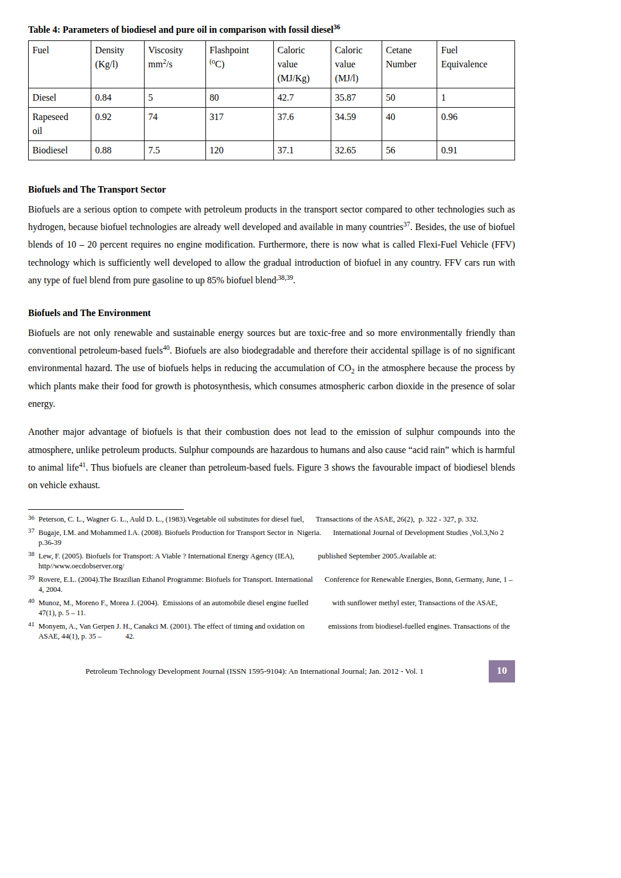Table 4: Parameters of biodiesel and pure oil in comparison with fossil diesel36
| Fuel | Density (Kg/l) | Viscosity mm 2 /s | Flashpoint (o C) | Caloric value (MJ/Kg) | Caloric value (MJ/l) | Cetane Number | Fuel Equivalence |
| --- | --- | --- | --- | --- | --- | --- | --- |
| Diesel | 0.84 | 5 | 80 | 42.7 | 35.87 | 50 | 1 |
| Rapeseed oil | 0.92 | 74 | 317 | 37.6 | 34.59 | 40 | 0.96 |
| Biodiesel | 0.88 | 7.5 | 120 | 37.1 | 32.65 | 56 | 0.91 |
Biofuels and The Transport Sector
Biofuels are a serious option to compete with petroleum products in the transport sector compared to other technologies such as hydrogen, because biofuel technologies are already well developed and available in many countries37. Besides, the use of biofuel blends of 10 – 20 percent requires no engine modification. Furthermore, there is now what is called Flexi-Fuel Vehicle (FFV) technology which is sufficiently well developed to allow the gradual introduction of biofuel in any country. FFV cars run with any type of fuel blend from pure gasoline to up 85% biofuel blend,38,39.
Biofuels and The Environment
Biofuels are not only renewable and sustainable energy sources but are toxic-free and so more environmentally friendly than conventional petroleum-based fuels40. Biofuels are also biodegradable and therefore their accidental spillage is of no significant environmental hazard. The use of biofuels helps in reducing the accumulation of CO2 in the atmosphere because the process by which plants make their food for growth is photosynthesis, which consumes atmospheric carbon dioxide in the presence of solar energy.
Another major advantage of biofuels is that their combustion does not lead to the emission of sulphur compounds into the atmosphere, unlike petroleum products. Sulphur compounds are hazardous to humans and also cause “acid rain” which is harmful to animal life41. Thus biofuels are cleaner than petroleum-based fuels. Figure 3 shows the favourable impact of biodiesel blends on vehicle exhaust.
36 Peterson, C. L., Wagner G. L., Auld D. L., (1983).Vegetable oil substitutes for diesel fuel, Transactions of the ASAE, 26(2), p. 322 - 327, p. 332.
37 Bugaje, I.M. and Mohammed I.A. (2008). Biofuels Production for Transport Sector in Nigeria. International Journal of Development Studies ,Vol.3,No 2 p.36-39
38 Lew, F. (2005). Biofuels for Transport: A Viable ? International Energy Agency (IEA), published September 2005.Available at: http//www.oecdobserver.org/
39 Rovere, E.L. (2004).The Brazilian Ethanol Programme: Biofuels for Transport. International Conference for Renewable Energies, Bonn, Germany, June, 1 – 4, 2004.
40 Munoz, M., Moreno F., Morea J. (2004). Emissions of an automobile diesel engine fuelled with sunflower methyl ester, Transactions of the ASAE, 47(1), p. 5 – 11.
41 Monyem, A., Van Gerpen J. H., Canakci M. (2001). The effect of timing and oxidation on emissions from biodiesel-fuelled engines. Transactions of the ASAE, 44(1), p. 35 – 42.
Petroleum Technology Development Journal (ISSN 1595-9104): An International Journal; Jan. 2012 - Vol. 1 10